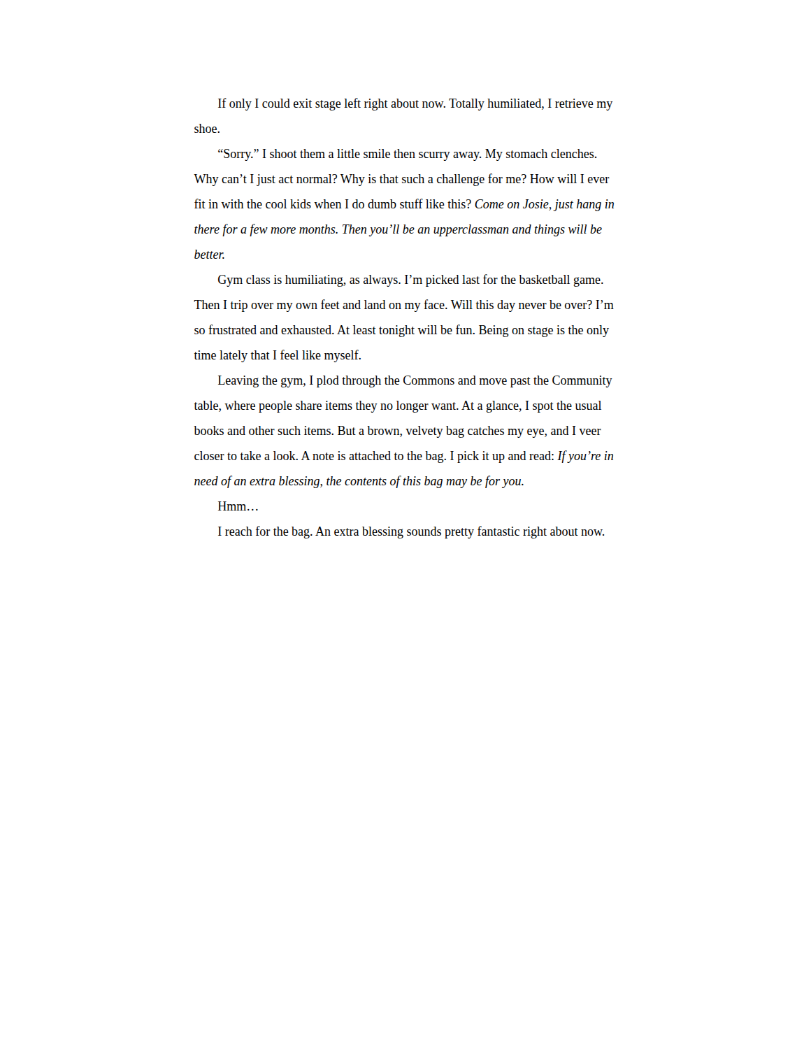If only I could exit stage left right about now. Totally humiliated, I retrieve my shoe.
“Sorry.” I shoot them a little smile then scurry away. My stomach clenches. Why can’t I just act normal? Why is that such a challenge for me? How will I ever fit in with the cool kids when I do dumb stuff like this? Come on Josie, just hang in there for a few more months. Then you’ll be an upperclassman and things will be better.
Gym class is humiliating, as always. I’m picked last for the basketball game. Then I trip over my own feet and land on my face. Will this day never be over? I’m so frustrated and exhausted. At least tonight will be fun. Being on stage is the only time lately that I feel like myself.
Leaving the gym, I plod through the Commons and move past the Community table, where people share items they no longer want. At a glance, I spot the usual books and other such items. But a brown, velvety bag catches my eye, and I veer closer to take a look. A note is attached to the bag. I pick it up and read: If you’re in need of an extra blessing, the contents of this bag may be for you.
Hmm…
I reach for the bag. An extra blessing sounds pretty fantastic right about now.